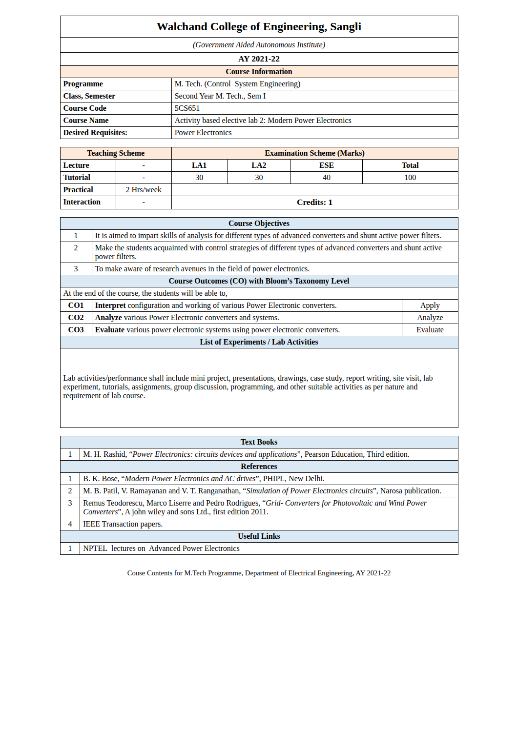| Walchand College of Engineering, Sangli |
| (Government Aided Autonomous Institute) |
| AY 2021-22 |
| Course Information |
| Programme | M. Tech. (Control System Engineering) |
| Class, Semester | Second Year M. Tech., Sem I |
| Course Code | 5CS651 |
| Course Name | Activity based elective lab 2: Modern Power Electronics |
| Desired Requisites: | Power Electronics |
| Teaching Scheme | Examination Scheme (Marks) |
| Lecture | - | LA1 | LA2 | ESE | Total |
| Tutorial | - | 30 | 30 | 40 | 100 |
| Practical | 2 Hrs/week | |
| Interaction | - | Credits: 1 |
| Course Objectives |
| 1 | It is aimed to impart skills of analysis for different types of advanced converters and shunt active power filters. |
| 2 | Make the students acquainted with control strategies of different types of advanced converters and shunt active power filters. |
| 3 | To make aware of research avenues in the field of power electronics. |
| Course Outcomes (CO) with Bloom’s Taxonomy Level |
| At the end of the course, the students will be able to, |
| CO1 | Interpret configuration and working of various Power Electronic converters. | Apply |
| CO2 | Analyze various Power Electronic converters and systems. | Analyze |
| CO3 | Evaluate various power electronic systems using power electronic converters. | Evaluate |
| List of Experiments / Lab Activities |
| Lab activities/performance shall include mini project, presentations, drawings, case study, report writing, site visit, lab experiment, tutorials, assignments, group discussion, programming, and other suitable activities as per nature and requirement of lab course. |
| Text Books |
| 1 | M. H. Rashid, “ Power Electronics: circuits devices and applications ”, Pearson Education, Third edition. |
| References |
| 1 | B. K. Bose, “ Modern Power Electronics and AC drives ”, PHIPL, New Delhi. |
| 2 | M. B. Patil, V. Ramayanan and V. T. Ranganathan, “ Simulation of Power Electronics circuits ”, Narosa publication. |
| 3 | Remus Teodorescu, Marco Liserre and Pedro Rodrigues, “ Grid- Converters for Photovoltaic and Wind Power Converters ”, A john wiley and sons Ltd., first edition 2011. |
| 4 | IEEE Transaction papers. |
| Useful Links |
| 1 | NPTEL lectures on Advanced Power Electronics |
Couse Contents for M.Tech Programme, Department of Electrical Engineering, AY 2021-22